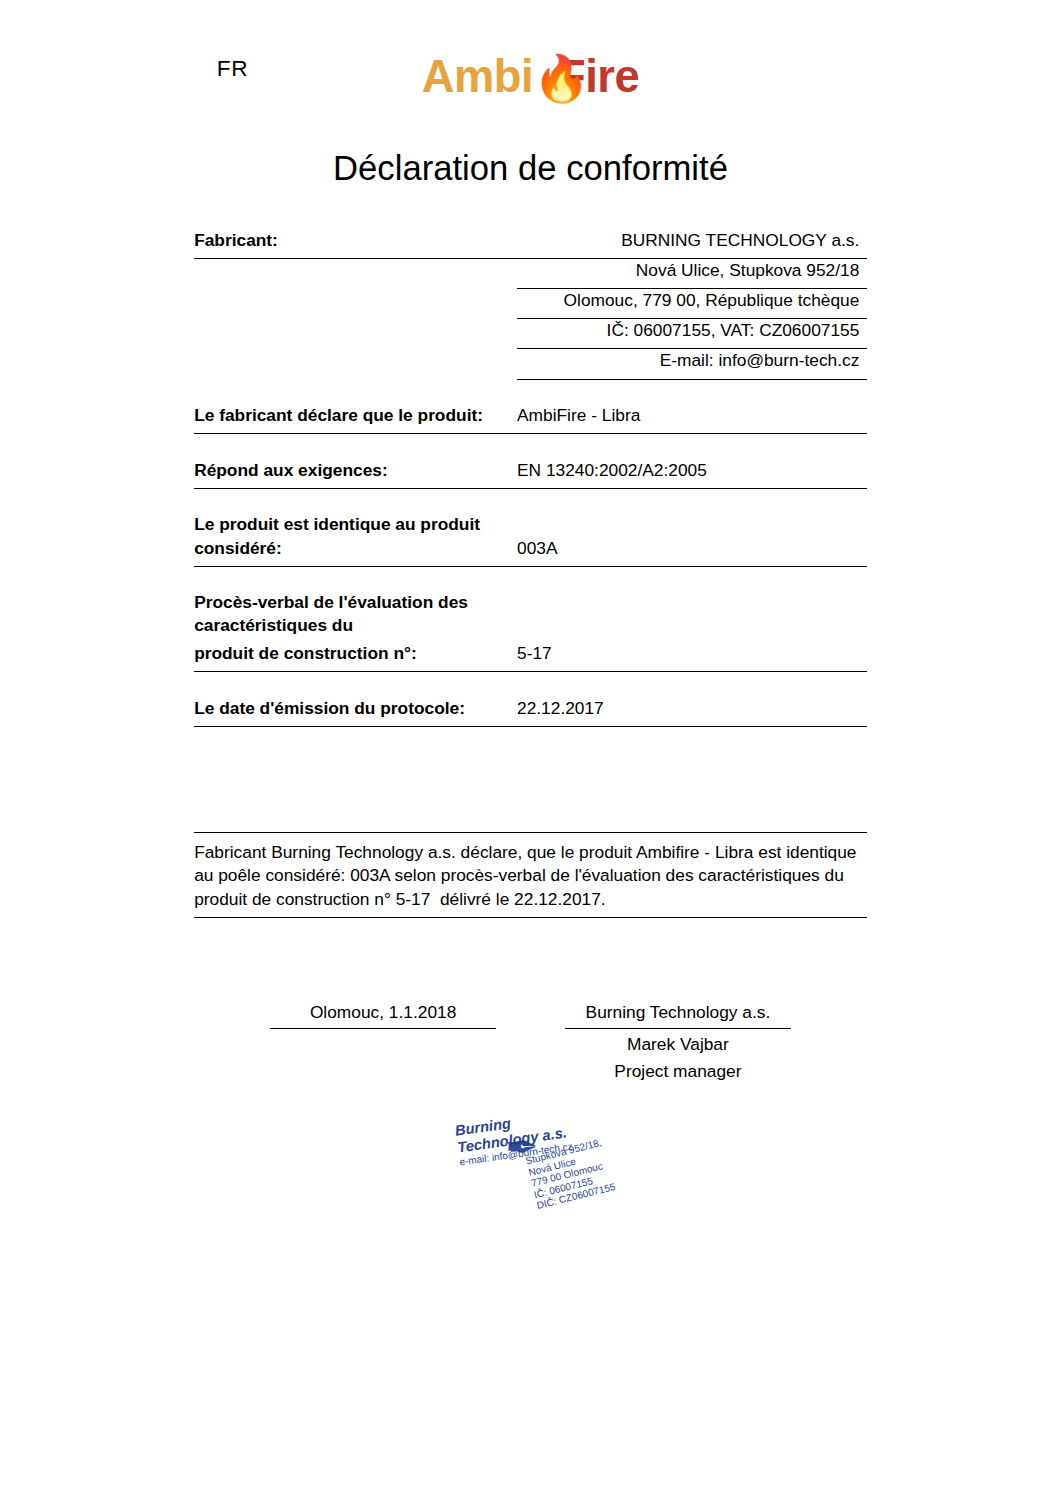FR
Ambi🔥Fire
Déclaration de conformité
| Fabricant: | BURNING TECHNOLOGY a.s. |
| | Nová Ulice, Stupkova 952/18 |
| | Olomouc, 779 00, République tchèque |
| | IČ: 06007155, VAT: CZ06007155 |
| | E-mail: info@burn-tech.cz |
| Le fabricant déclare que le produit: | AmbiFire - Libra |
| Répond aux exigences: | EN 13240:2002/A2:2005 |
| Le produit est identique au produit considéré: | 003A |
| Procès-verbal de l'évaluation des caractéristiques du | |
| produit de construction n°: | 5-17 |
| Le date d'émission du protocole: | 22.12.2017 |
Fabricant Burning Technology a.s. déclare, que le produit Ambifire - Libra est identique au poêle considéré: 003A selon procès-verbal de l'évaluation des caractéristiques du produit de construction n° 5-17 délivré le 22.12.2017.
Olomouc, 1.1.2018
Burning Technology a.s.
Marek Vajbar
Project manager
✒︎
Burning
Technology a.s.
e-mail: info@burn-tech.cz
Stupkova 952/18,
Nová Ulice
779 00 Olomouc
IČ: 06007155
DIČ: CZ06007155